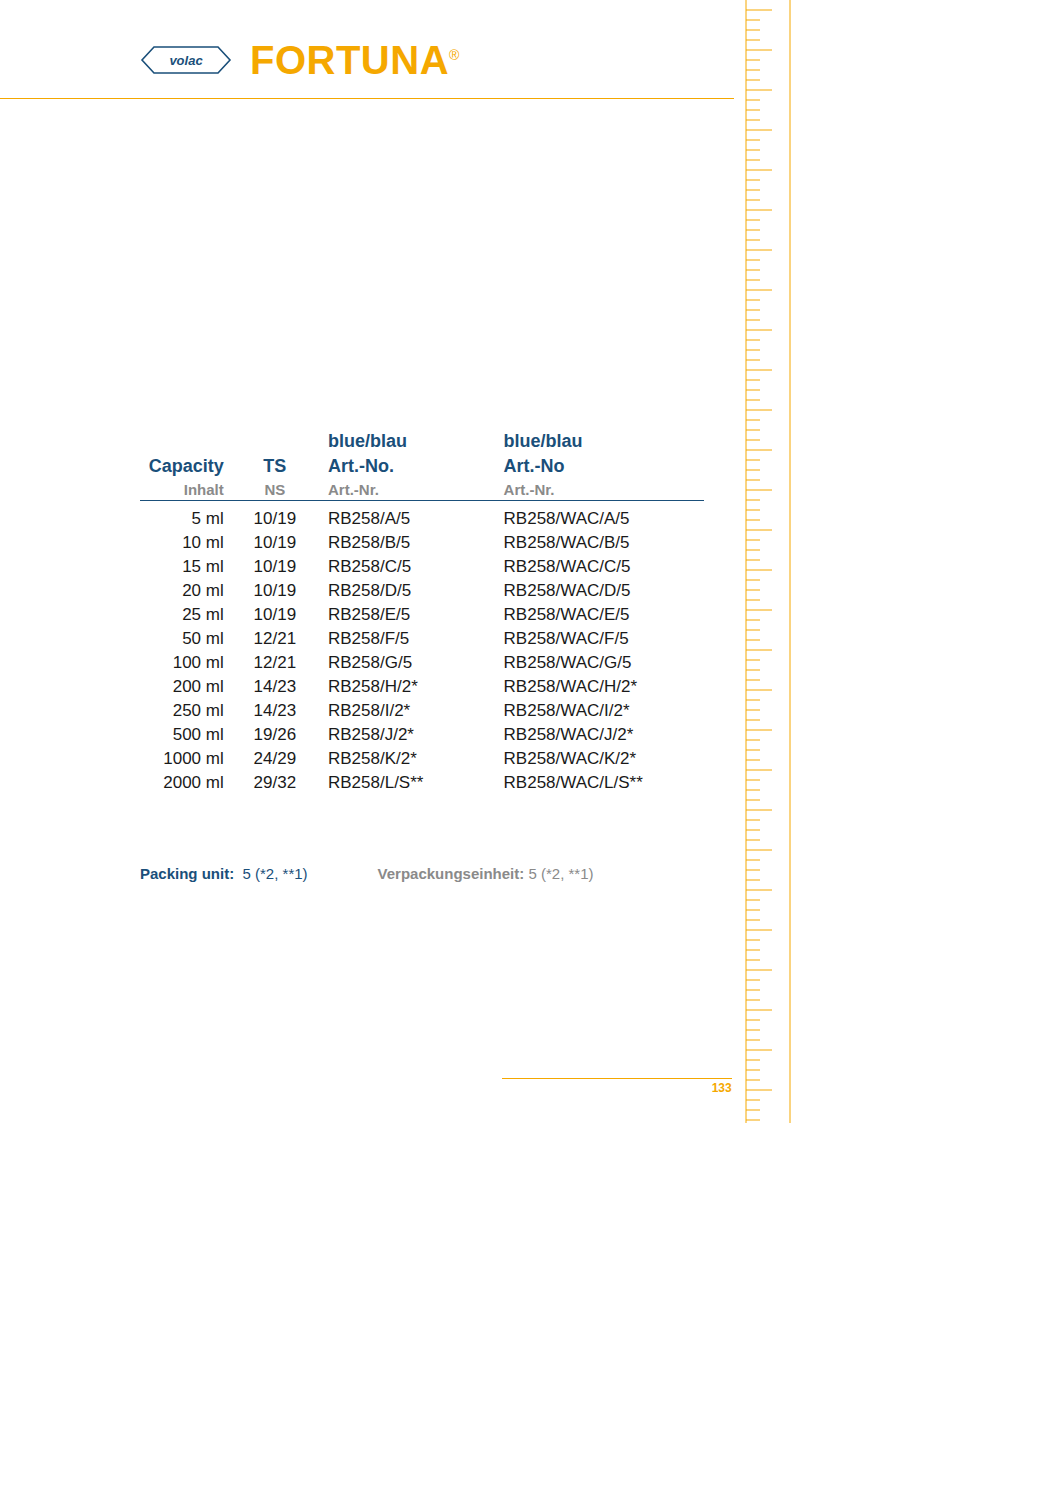volac FORTUNA®
| | | blue/blau | blue/blau |
| --- | --- | --- | --- |
| Capacity | TS | Art.-No. | Art.-No |
| Inhalt | NS | Art.-Nr. | Art.-Nr. |
| 5 ml | 10/19 | RB258/A/5 | RB258/WAC/A/5 |
| 10 ml | 10/19 | RB258/B/5 | RB258/WAC/B/5 |
| 15 ml | 10/19 | RB258/C/5 | RB258/WAC/C/5 |
| 20 ml | 10/19 | RB258/D/5 | RB258/WAC/D/5 |
| 25 ml | 10/19 | RB258/E/5 | RB258/WAC/E/5 |
| 50 ml | 12/21 | RB258/F/5 | RB258/WAC/F/5 |
| 100 ml | 12/21 | RB258/G/5 | RB258/WAC/G/5 |
| 200 ml | 14/23 | RB258/H/2* | RB258/WAC/H/2* |
| 250 ml | 14/23 | RB258/I/2* | RB258/WAC/I/2* |
| 500 ml | 19/26 | RB258/J/2* | RB258/WAC/J/2* |
| 1000 ml | 24/29 | RB258/K/2* | RB258/WAC/K/2* |
| 2000 ml | 29/32 | RB258/L/S** | RB258/WAC/L/S** |
Packing unit: 5 (*2, **1)
Verpackungseinheit: 5 (*2, **1)
133